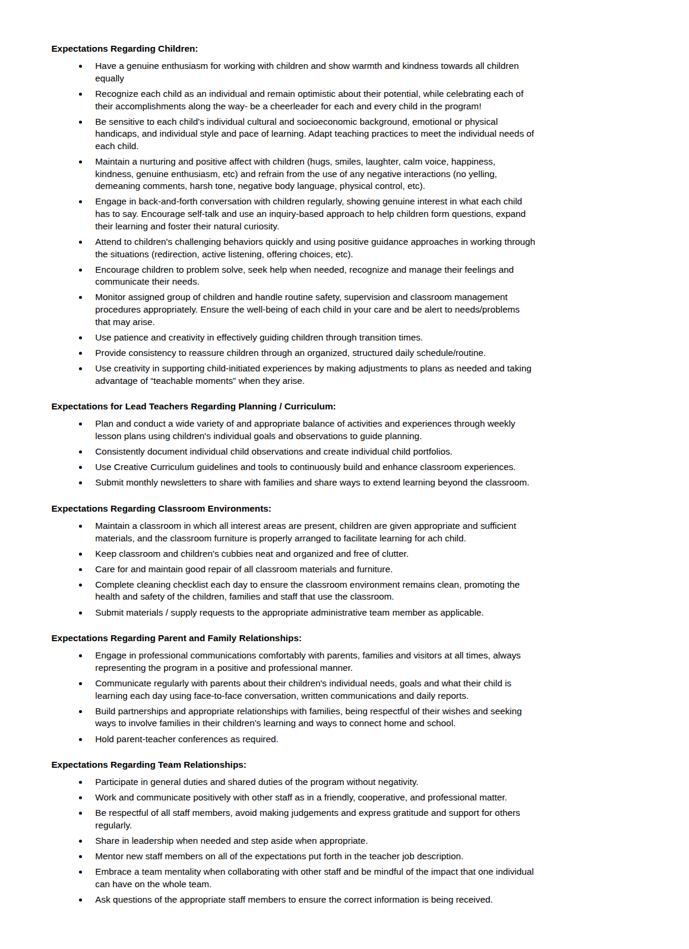Expectations Regarding Children:
Have a genuine enthusiasm for working with children and show warmth and kindness towards all children equally
Recognize each child as an individual and remain optimistic about their potential, while celebrating each of their accomplishments along the way- be a cheerleader for each and every child in the program!
Be sensitive to each child's individual cultural and socioeconomic background, emotional or physical handicaps, and individual style and pace of learning. Adapt teaching practices to meet the individual needs of each child.
Maintain a nurturing and positive affect with children (hugs, smiles, laughter, calm voice, happiness, kindness, genuine enthusiasm, etc) and refrain from the use of any negative interactions (no yelling, demeaning comments, harsh tone, negative body language, physical control, etc).
Engage in back-and-forth conversation with children regularly, showing genuine interest in what each child has to say. Encourage self-talk and use an inquiry-based approach to help children form questions, expand their learning and foster their natural curiosity.
Attend to children's challenging behaviors quickly and using positive guidance approaches in working through the situations (redirection, active listening, offering choices, etc).
Encourage children to problem solve, seek help when needed, recognize and manage their feelings and communicate their needs.
Monitor assigned group of children and handle routine safety, supervision and classroom management procedures appropriately. Ensure the well-being of each child in your care and be alert to needs/problems that may arise.
Use patience and creativity in effectively guiding children through transition times.
Provide consistency to reassure children through an organized, structured daily schedule/routine.
Use creativity in supporting child-initiated experiences by making adjustments to plans as needed and taking advantage of “teachable moments” when they arise.
Expectations for Lead Teachers Regarding Planning / Curriculum:
Plan and conduct a wide variety of and appropriate balance of activities and experiences through weekly lesson plans using children's individual goals and observations to guide planning.
Consistently document individual child observations and create individual child portfolios.
Use Creative Curriculum guidelines and tools to continuously build and enhance classroom experiences.
Submit monthly newsletters to share with families and share ways to extend learning beyond the classroom.
Expectations Regarding Classroom Environments:
Maintain a classroom in which all interest areas are present, children are given appropriate and sufficient materials, and the classroom furniture is properly arranged to facilitate learning for ach child.
Keep classroom and children's cubbies neat and organized and free of clutter.
Care for and maintain good repair of all classroom materials and furniture.
Complete cleaning checklist each day to ensure the classroom environment remains clean, promoting the health and safety of the children, families and staff that use the classroom.
Submit materials / supply requests to the appropriate administrative team member as applicable.
Expectations Regarding Parent and Family Relationships:
Engage in professional communications comfortably with parents, families and visitors at all times, always representing the program in a positive and professional manner.
Communicate regularly with parents about their children's individual needs, goals and what their child is learning each day using face-to-face conversation, written communications and daily reports.
Build partnerships and appropriate relationships with families, being respectful of their wishes and seeking ways to involve families in their children's learning and ways to connect home and school.
Hold parent-teacher conferences as required.
Expectations Regarding Team Relationships:
Participate in general duties and shared duties of the program without negativity.
Work and communicate positively with other staff as in a friendly, cooperative, and professional matter.
Be respectful of all staff members, avoid making judgements and express gratitude and support for others regularly.
Share in leadership when needed and step aside when appropriate.
Mentor new staff members on all of the expectations put forth in the teacher job description.
Embrace a team mentality when collaborating with other staff and be mindful of the impact that one individual can have on the whole team.
Ask questions of the appropriate staff members to ensure the correct information is being received.